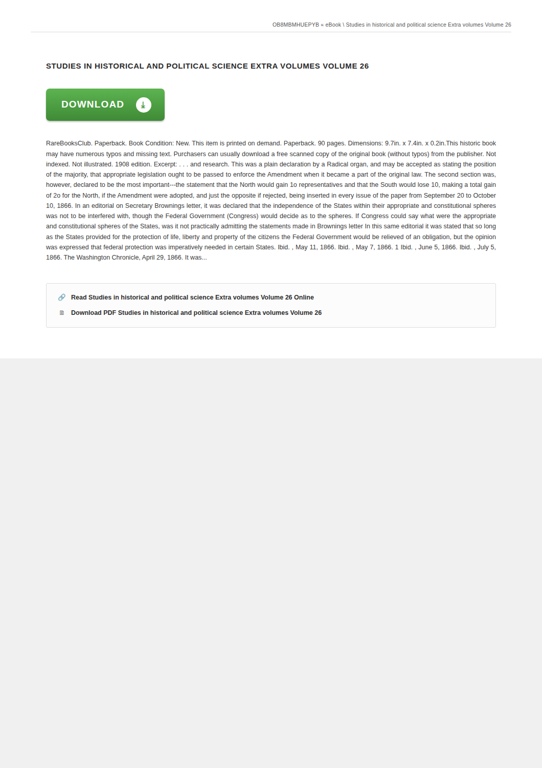OB8MBMHUEPYB « eBook \ Studies in historical and political science Extra volumes Volume 26
STUDIES IN HISTORICAL AND POLITICAL SCIENCE EXTRA VOLUMES VOLUME 26
DOWNLOAD ⤓
RareBooksClub. Paperback. Book Condition: New. This item is printed on demand. Paperback. 90 pages. Dimensions: 9.7in. x 7.4in. x 0.2in.This historic book may have numerous typos and missing text. Purchasers can usually download a free scanned copy of the original book (without typos) from the publisher. Not indexed. Not illustrated. 1908 edition. Excerpt: . . . and research. This was a plain declaration by a Radical organ, and may be accepted as stating the position of the majority, that appropriate legislation ought to be passed to enforce the Amendment when it became a part of the original law. The second section was, however, declared to be the most important---the statement that the North would gain 1o representatives and that the South would lose 10, making a total gain of 2o for the North, if the Amendment were adopted, and just the opposite if rejected, being inserted in every issue of the paper from September 20 to October 10, 1866. In an editorial on Secretary Brownings letter, it was declared that the independence of the States within their appropriate and constitutional spheres was not to be interfered with, though the Federal Government (Congress) would decide as to the spheres. If Congress could say what were the appropriate and constitutional spheres of the States, was it not practically admitting the statements made in Brownings letter In this same editorial it was stated that so long as the States provided for the protection of life, liberty and property of the citizens the Federal Government would be relieved of an obligation, but the opinion was expressed that federal protection was imperatively needed in certain States. Ibid. , May 11, 1866. Ibid. , May 7, 1866. 1 Ibid. , June 5, 1866. Ibid. , July 5, 1866. The Washington Chronicle, April 29, 1866. It was...
🔗Read Studies in historical and political science Extra volumes Volume 26 Online
🗎Download PDF Studies in historical and political science Extra volumes Volume 26